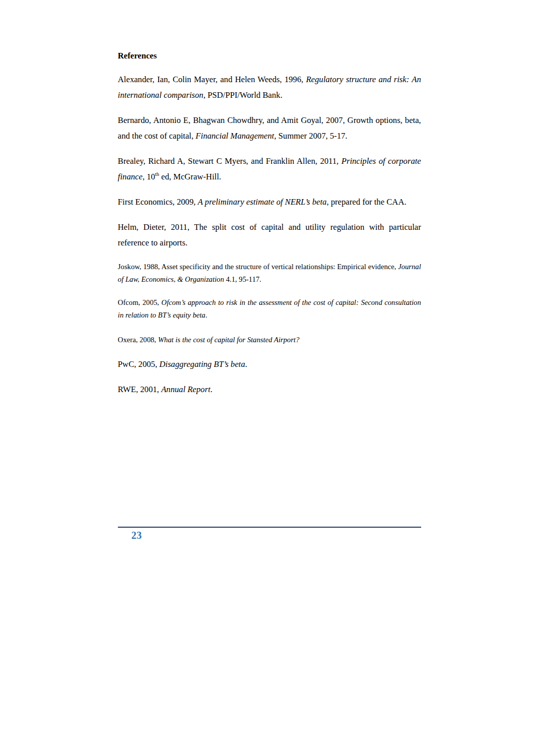References
Alexander, Ian, Colin Mayer, and Helen Weeds, 1996, Regulatory structure and risk: An international comparison, PSD/PPI/World Bank.
Bernardo, Antonio E, Bhagwan Chowdhry, and Amit Goyal, 2007, Growth options, beta, and the cost of capital, Financial Management, Summer 2007, 5-17.
Brealey, Richard A, Stewart C Myers, and Franklin Allen, 2011, Principles of corporate finance, 10th ed, McGraw-Hill.
First Economics, 2009, A preliminary estimate of NERL’s beta, prepared for the CAA.
Helm, Dieter, 2011, The split cost of capital and utility regulation with particular reference to airports.
Joskow, 1988, Asset specificity and the structure of vertical relationships: Empirical evidence, Journal of Law, Economics, & Organization 4.1, 95-117.
Ofcom, 2005, Ofcom’s approach to risk in the assessment of the cost of capital: Second consultation in relation to BT’s equity beta.
Oxera, 2008, What is the cost of capital for Stansted Airport?
PwC, 2005, Disaggregating BT’s beta.
RWE, 2001, Annual Report.
23